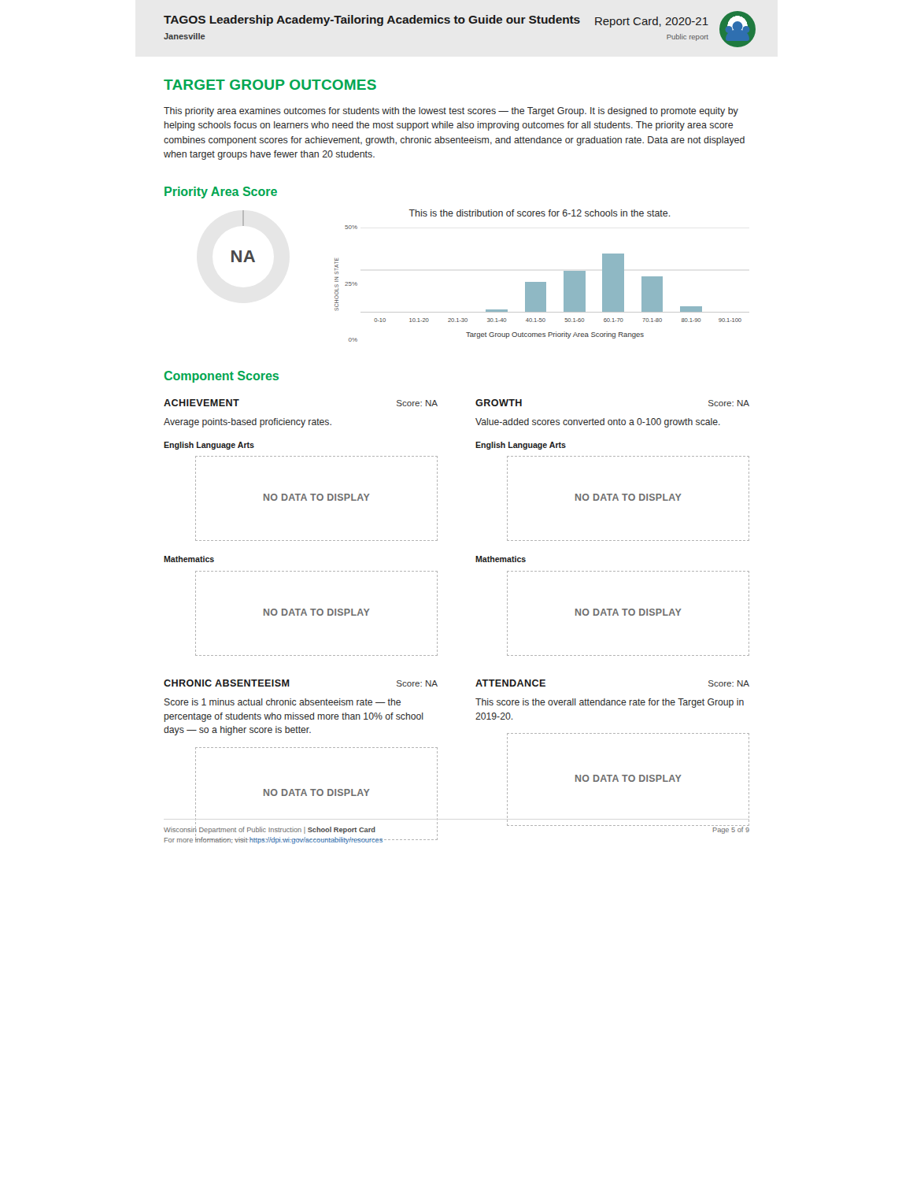TAGOS Leadership Academy-Tailoring Academics to Guide our Students
Janesville
Report Card, 2020-21
Public report
TARGET GROUP OUTCOMES
This priority area examines outcomes for students with the lowest test scores — the Target Group. It is designed to promote equity by helping schools focus on learners who need the most support while also improving outcomes for all students. The priority area score combines component scores for achievement, growth, chronic absenteeism, and attendance or graduation rate. Data are not displayed when target groups have fewer than 20 students.
Priority Area Score
NA
This is the distribution of scores for 6-12 schools in the state.
SCHOOLS IN STATE
50% 25% 0%
0-10
10.1-20
20.1-30
30.1-40
40.1-50
50.1-60
60.1-70
70.1-80
80.1-90
90.1-100
Target Group Outcomes Priority Area Scoring Ranges
Component Scores
ACHIEVEMENT Score: NA
Average points-based proficiency rates.
English Language Arts
NO DATA TO DISPLAY
Mathematics
NO DATA TO DISPLAY
GROWTH Score: NA
Value-added scores converted onto a 0-100 growth scale.
English Language Arts
NO DATA TO DISPLAY
Mathematics
NO DATA TO DISPLAY
CHRONIC ABSENTEEISM Score: NA
Score is 1 minus actual chronic absenteeism rate — the percentage of students who missed more than 10% of school days — so a higher score is better.
NO DATA TO DISPLAY
ATTENDANCE Score: NA
This score is the overall attendance rate for the Target Group in 2019-20.
NO DATA TO DISPLAY
Wisconsin Department of Public Instruction | School Report Card
For more information, visit https://dpi.wi.gov/accountability/resources
Page 5 of 9